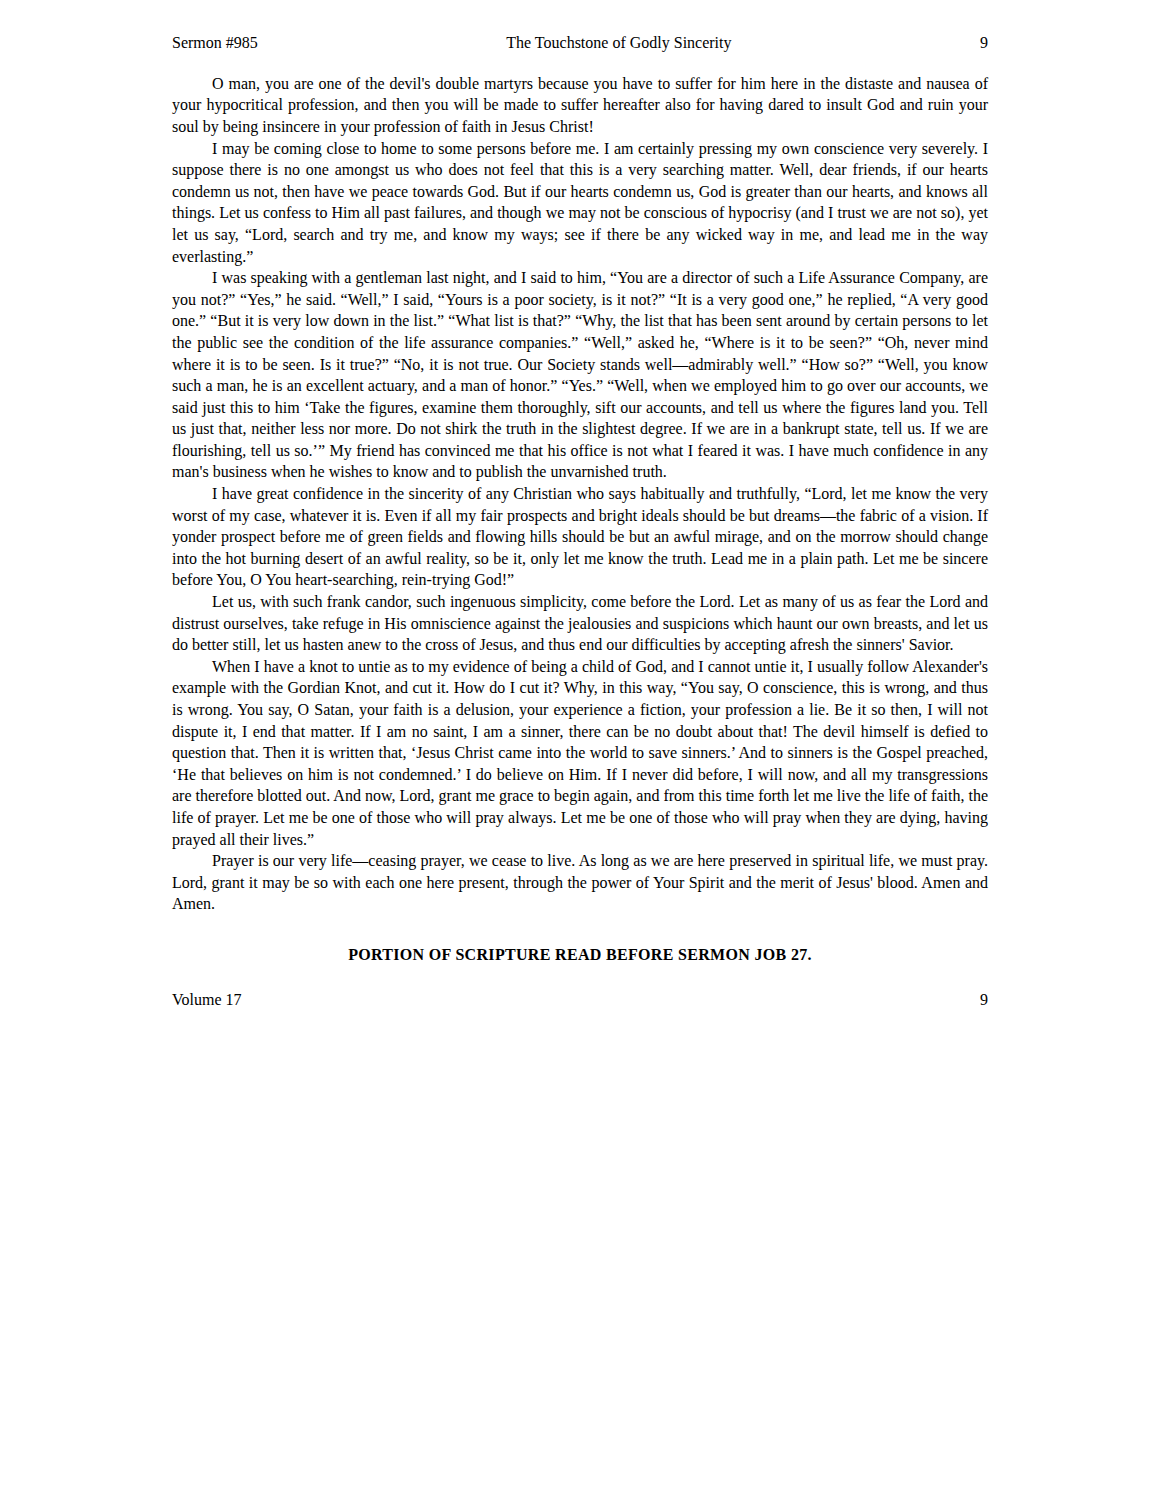Sermon #985 The Touchstone of Godly Sincerity 9
O man, you are one of the devil's double martyrs because you have to suffer for him here in the distaste and nausea of your hypocritical profession, and then you will be made to suffer hereafter also for having dared to insult God and ruin your soul by being insincere in your profession of faith in Jesus Christ!
I may be coming close to home to some persons before me. I am certainly pressing my own conscience very severely. I suppose there is no one amongst us who does not feel that this is a very searching matter. Well, dear friends, if our hearts condemn us not, then have we peace towards God. But if our hearts condemn us, God is greater than our hearts, and knows all things. Let us confess to Him all past failures, and though we may not be conscious of hypocrisy (and I trust we are not so), yet let us say, “Lord, search and try me, and know my ways; see if there be any wicked way in me, and lead me in the way everlasting.”
I was speaking with a gentleman last night, and I said to him, “You are a director of such a Life Assurance Company, are you not?” “Yes,” he said. “Well,” I said, “Yours is a poor society, is it not?” “It is a very good one,” he replied, “A very good one.” “But it is very low down in the list.” “What list is that?” “Why, the list that has been sent around by certain persons to let the public see the condition of the life assurance companies.” “Well,” asked he, “Where is it to be seen?” “Oh, never mind where it is to be seen. Is it true?” “No, it is not true. Our Society stands well—admirably well.” “How so?” “Well, you know such a man, he is an excellent actuary, and a man of honor.” “Yes.” “Well, when we employed him to go over our accounts, we said just this to him ‘Take the figures, examine them thoroughly, sift our accounts, and tell us where the figures land you. Tell us just that, neither less nor more. Do not shirk the truth in the slightest degree. If we are in a bankrupt state, tell us. If we are flourishing, tell us so.’” My friend has convinced me that his office is not what I feared it was. I have much confidence in any man's business when he wishes to know and to publish the unvarnished truth.
I have great confidence in the sincerity of any Christian who says habitually and truthfully, “Lord, let me know the very worst of my case, whatever it is. Even if all my fair prospects and bright ideals should be but dreams—the fabric of a vision. If yonder prospect before me of green fields and flowing hills should be but an awful mirage, and on the morrow should change into the hot burning desert of an awful reality, so be it, only let me know the truth. Lead me in a plain path. Let me be sincere before You, O You heart-searching, rein-trying God!”
Let us, with such frank candor, such ingenuous simplicity, come before the Lord. Let as many of us as fear the Lord and distrust ourselves, take refuge in His omniscience against the jealousies and suspicions which haunt our own breasts, and let us do better still, let us hasten anew to the cross of Jesus, and thus end our difficulties by accepting afresh the sinners' Savior.
When I have a knot to untie as to my evidence of being a child of God, and I cannot untie it, I usually follow Alexander's example with the Gordian Knot, and cut it. How do I cut it? Why, in this way, “You say, O conscience, this is wrong, and thus is wrong. You say, O Satan, your faith is a delusion, your experience a fiction, your profession a lie. Be it so then, I will not dispute it, I end that matter. If I am no saint, I am a sinner, there can be no doubt about that! The devil himself is defied to question that. Then it is written that, ‘Jesus Christ came into the world to save sinners.’ And to sinners is the Gospel preached, ‘He that believes on him is not condemned.’ I do believe on Him. If I never did before, I will now, and all my transgressions are therefore blotted out. And now, Lord, grant me grace to begin again, and from this time forth let me live the life of faith, the life of prayer. Let me be one of those who will pray always. Let me be one of those who will pray when they are dying, having prayed all their lives.”
Prayer is our very life—ceasing prayer, we cease to live. As long as we are here preserved in spiritual life, we must pray. Lord, grant it may be so with each one here present, through the power of Your Spirit and the merit of Jesus' blood. Amen and Amen.
Portion of Scripture Read Before Sermon Job 27.
Volume 17 9